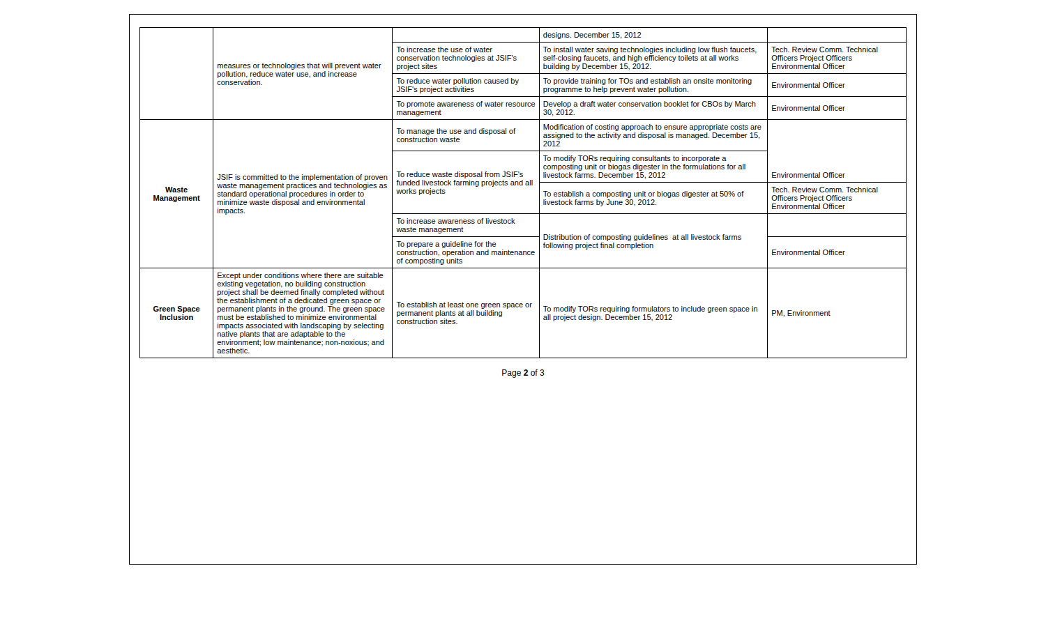| | measures or technologies that will prevent water pollution, reduce water use, and increase conservation. | | designs. December 15, 2012 | |
| To increase the use of water conservation technologies at JSIF's project sites | To install water saving technologies including low flush faucets, self-closing faucets, and high efficiency toilets at all works building by December 15, 2012. | Tech. Review Comm. Technical Officers Project Officers Environmental Officer |
| To reduce water pollution caused by JSIF's project activities | To provide training for TOs and establish an onsite monitoring programme to help prevent water pollution. | Environmental Officer |
| To promote awareness of water resource management | Develop a draft water conservation booklet for CBOs by March 30, 2012. | Environmental Officer |
| Waste Management | JSIF is committed to the implementation of proven waste management practices and technologies as standard operational procedures in order to minimize waste disposal and environmental impacts. | To manage the use and disposal of construction waste | Modification of costing approach to ensure appropriate costs are assigned to the activity and disposal is managed. December 15, 2012 | Environmental Officer |
| To reduce waste disposal from JSIF's funded livestock farming projects and all works projects | To modify TORs requiring consultants to incorporate a composting unit or biogas digester in the formulations for all livestock farms. December 15, 2012 |
| To establish a composting unit or biogas digester at 50% of livestock farms by June 30, 2012. | Tech. Review Comm. Technical Officers Project Officers Environmental Officer |
| To increase awareness of livestock waste management | Distribution of composting guidelines at all livestock farms following project final completion | |
| To prepare a guideline for the construction, operation and maintenance of composting units | Environmental Officer |
| Green Space Inclusion | Except under conditions where there are suitable existing vegetation, no building construction project shall be deemed finally completed without the establishment of a dedicated green space or permanent plants in the ground. The green space must be established to minimize environmental impacts associated with landscaping by selecting native plants that are adaptable to the environment; low maintenance; non-noxious; and aesthetic. | To establish at least one green space or permanent plants at all building construction sites. | To modify TORs requiring formulators to include green space in all project design. December 15, 2012 | PM, Environment |
Page 2 of 3